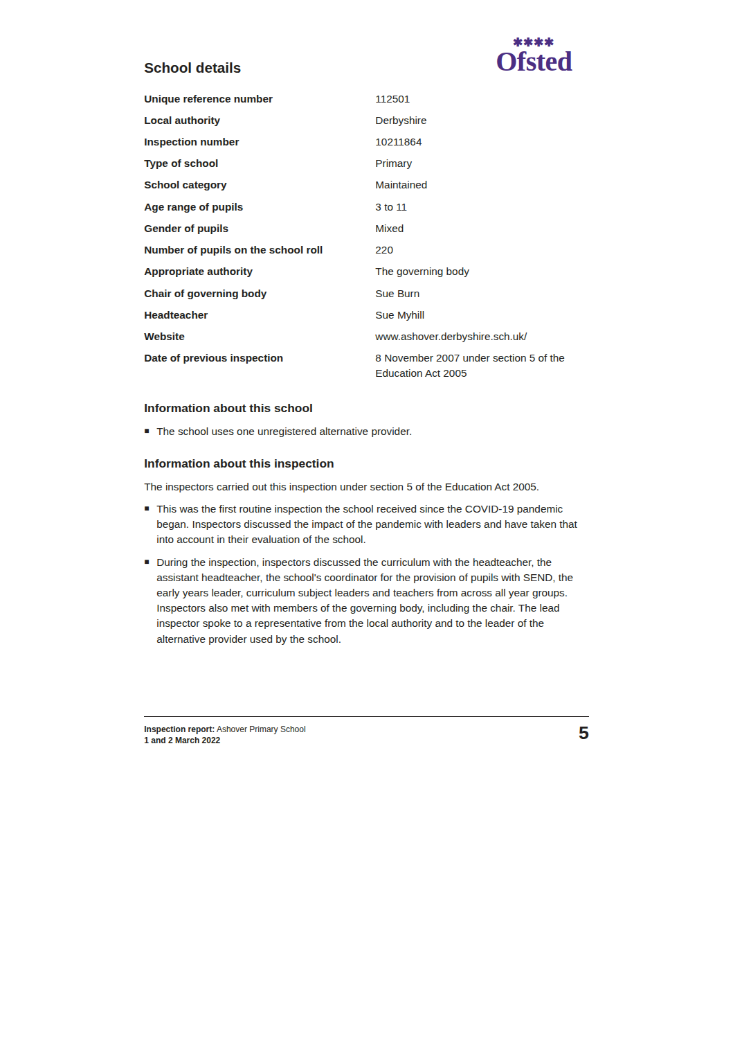✱✱✱✱
Ofsted
School details
| Unique reference number | 112501 |
| Local authority | Derbyshire |
| Inspection number | 10211864 |
| Type of school | Primary |
| School category | Maintained |
| Age range of pupils | 3 to 11 |
| Gender of pupils | Mixed |
| Number of pupils on the school roll | 220 |
| Appropriate authority | The governing body |
| Chair of governing body | Sue Burn |
| Headteacher | Sue Myhill |
| Website | www.ashover.derbyshire.sch.uk/ |
| Date of previous inspection | 8 November 2007 under section 5 of the Education Act 2005 |
Information about this school
The school uses one unregistered alternative provider.
Information about this inspection
The inspectors carried out this inspection under section 5 of the Education Act 2005.
This was the first routine inspection the school received since the COVID-19 pandemic began. Inspectors discussed the impact of the pandemic with leaders and have taken that into account in their evaluation of the school.
During the inspection, inspectors discussed the curriculum with the headteacher, the assistant headteacher, the school's coordinator for the provision of pupils with SEND, the early years leader, curriculum subject leaders and teachers from across all year groups. Inspectors also met with members of the governing body, including the chair. The lead inspector spoke to a representative from the local authority and to the leader of the alternative provider used by the school.
Inspection report: Ashover Primary School
1 and 2 March 2022
5